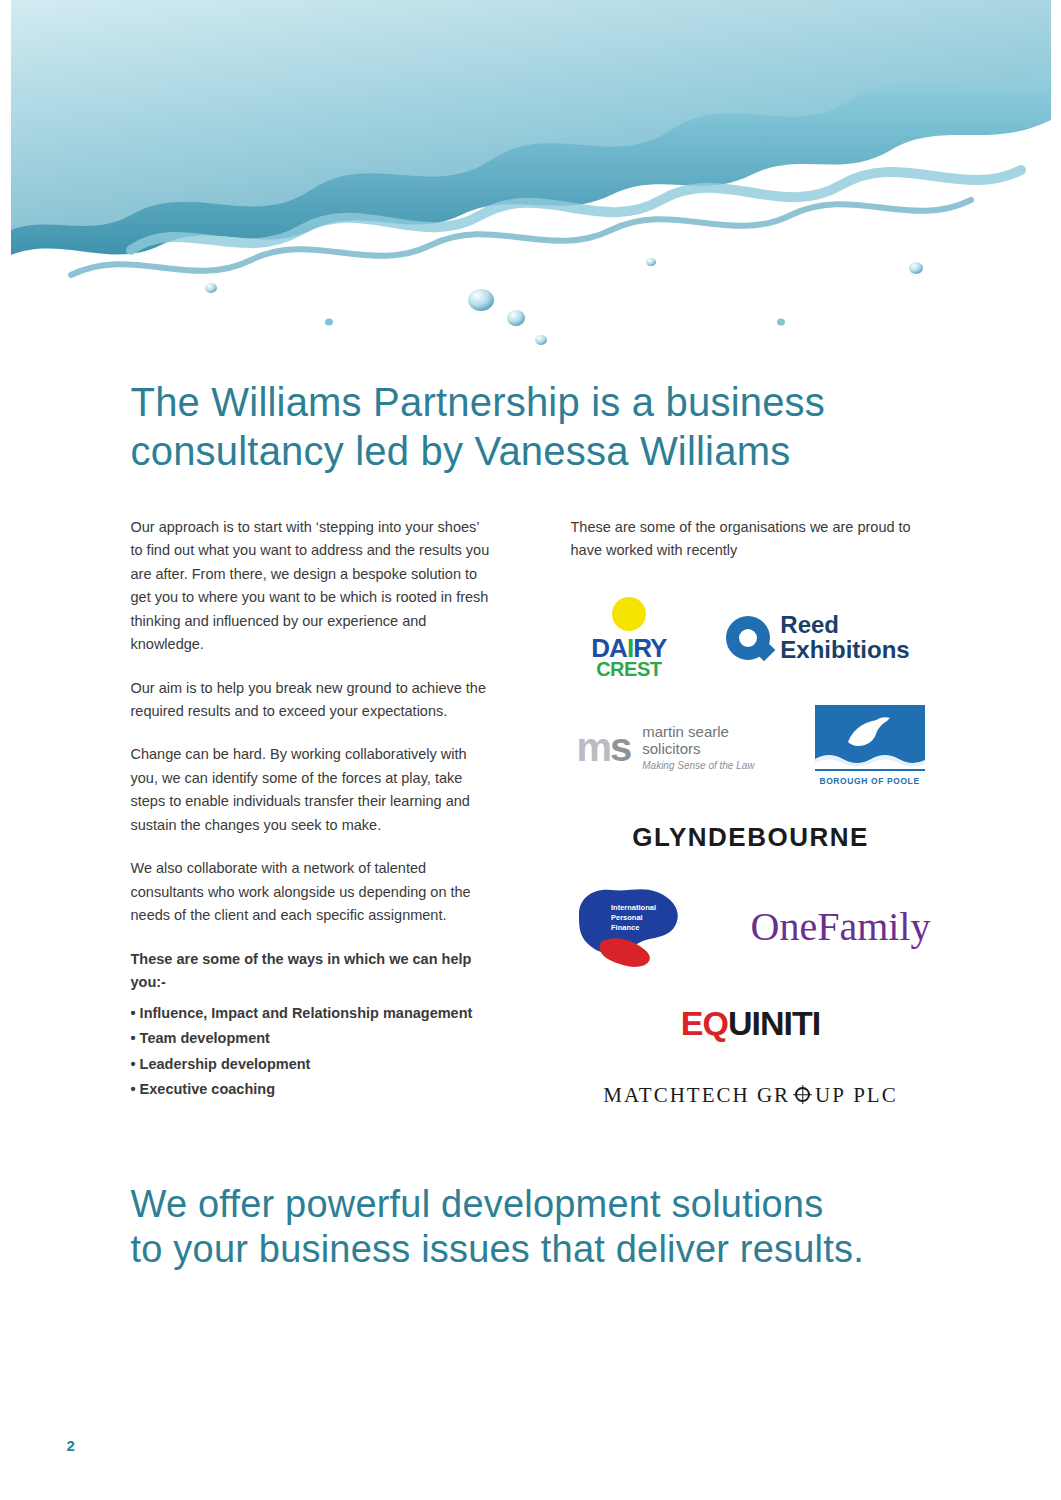The Williams Partnership is a business
consultancy led by Vanessa Williams
Our approach is to start with ‘stepping into your shoes’ to find out what you want to address and the results you are after. From there, we design a bespoke solution to get you to where you want to be which is rooted in fresh thinking and influenced by our experience and knowledge.
Our aim is to help you break new ground to achieve the required results and to exceed your expectations.
Change can be hard. By working collaboratively with you, we can identify some of the forces at play, take steps to enable individuals transfer their learning and sustain the changes you seek to make.
We also collaborate with a network of talented consultants who work alongside us depending on the needs of the client and each specific assignment.
These are some of the ways in which we can help you:-
Influence, Impact and Relationship management
Team development
Leadership development
Executive coaching
These are some of the organisations we are proud to have worked with recently
DAIRY
CREST
Reed Exhibitions
ms
martin searle solicitors Making Sense of the Law
BOROUGH OF POOLE
GLYNDEBOURNE
International Personal Finance
OneFamily
EQUINITI
MATCHTECH GR UP PLC
We offer powerful development solutions
to your business issues that deliver results.
2